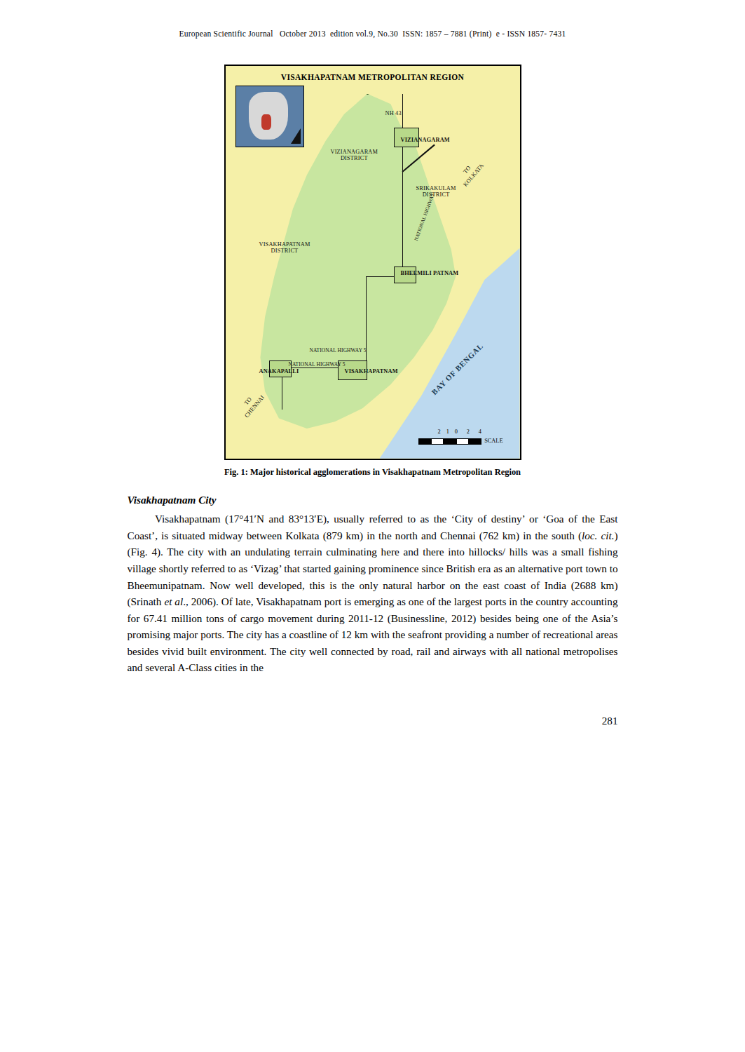European Scientific Journal October 2013 edition vol.9, No.30 ISSN: 1857 – 7881 (Print) e - ISSN 1857- 7431
VISAKHAPATNAM METROPOLITAN REGION
BAY OF BENGAL
NH 43
VIZIANAGARAM
VIZIANAGARAM
DISTRICT
TO
KOLKATA
SRIKAKULAM
DISTRICT
NATIONAL HIGHWAY
BHEEMILI PATNAM
VISAKHAPATNAM
DISTRICT
NATIONAL HIGHWAY 5
NATIONAL HIGHWAY 5
ANAKAPALLI
VISAKHAPATNAM
TO
CHENNAI
2 1 0 2 4
SCALE
Fig. 1: Major historical agglomerations in Visakhapatnam Metropolitan Region
Visakhapatnam City
Visakhapatnam (17°41′N and 83°13′E), usually referred to as the ‘City of destiny’ or ‘Goa of the East Coast’, is situated midway between Kolkata (879 km) in the north and Chennai (762 km) in the south (loc. cit.) (Fig. 4). The city with an undulating terrain culminating here and there into hillocks/ hills was a small fishing village shortly referred to as ‘Vizag’ that started gaining prominence since British era as an alternative port town to Bheemunipatnam. Now well developed, this is the only natural harbor on the east coast of India (2688 km) (Srinath et al., 2006). Of late, Visakhapatnam port is emerging as one of the largest ports in the country accounting for 67.41 million tons of cargo movement during 2011-12 (Businessline, 2012) besides being one of the Asia’s promising major ports. The city has a coastline of 12 km with the seafront providing a number of recreational areas besides vivid built environment. The city well connected by road, rail and airways with all national metropolises and several A-Class cities in the
281